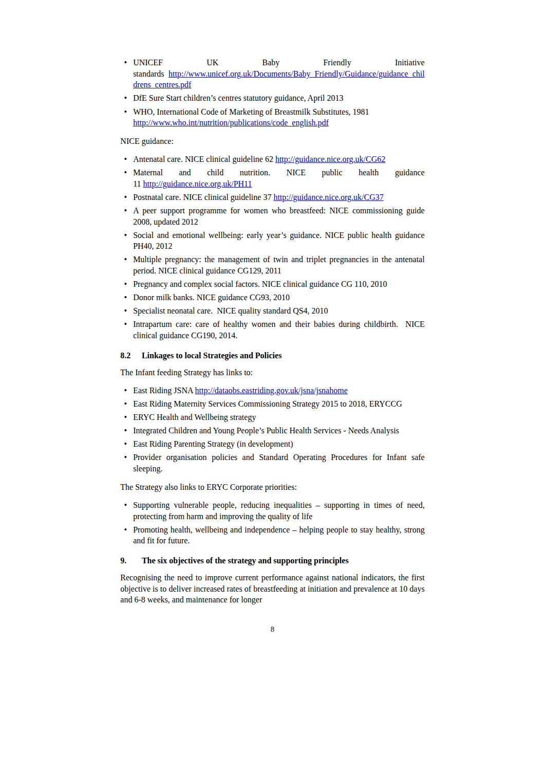UNICEF UK Baby Friendly Initiative standards http://www.unicef.org.uk/Documents/Baby_Friendly/Guidance/guidance_childrens_centres.pdf
DfE Sure Start children’s centres statutory guidance, April 2013
WHO, International Code of Marketing of Breastmilk Substitutes, 1981
http://www.who.int/nutrition/publications/code_english.pdf
NICE guidance:
Antenatal care. NICE clinical guideline 62 http://guidance.nice.org.uk/CG62
Maternal and child nutrition. NICE public health guidance 11 http://guidance.nice.org.uk/PH11
Postnatal care. NICE clinical guideline 37 http://guidance.nice.org.uk/CG37
A peer support programme for women who breastfeed: NICE commissioning guide 2008, updated 2012
Social and emotional wellbeing: early year’s guidance. NICE public health guidance PH40, 2012
Multiple pregnancy: the management of twin and triplet pregnancies in the antenatal period. NICE clinical guidance CG129, 2011
Pregnancy and complex social factors. NICE clinical guidance CG 110, 2010
Donor milk banks. NICE guidance CG93, 2010
Specialist neonatal care. NICE quality standard QS4, 2010
Intrapartum care: care of healthy women and their babies during childbirth. NICE clinical guidance CG190, 2014.
8.2 Linkages to local Strategies and Policies
The Infant feeding Strategy has links to:
East Riding JSNA http://dataobs.eastriding.gov.uk/jsna/jsnahome
East Riding Maternity Services Commissioning Strategy 2015 to 2018, ERYCCG
ERYC Health and Wellbeing strategy
Integrated Children and Young People’s Public Health Services - Needs Analysis
East Riding Parenting Strategy (in development)
Provider organisation policies and Standard Operating Procedures for Infant safe sleeping.
The Strategy also links to ERYC Corporate priorities:
Supporting vulnerable people, reducing inequalities – supporting in times of need, protecting from harm and improving the quality of life
Promoting health, wellbeing and independence – helping people to stay healthy, strong and fit for future.
9. The six objectives of the strategy and supporting principles
Recognising the need to improve current performance against national indicators, the first objective is to deliver increased rates of breastfeeding at initiation and prevalence at 10 days and 6-8 weeks, and maintenance for longer
8